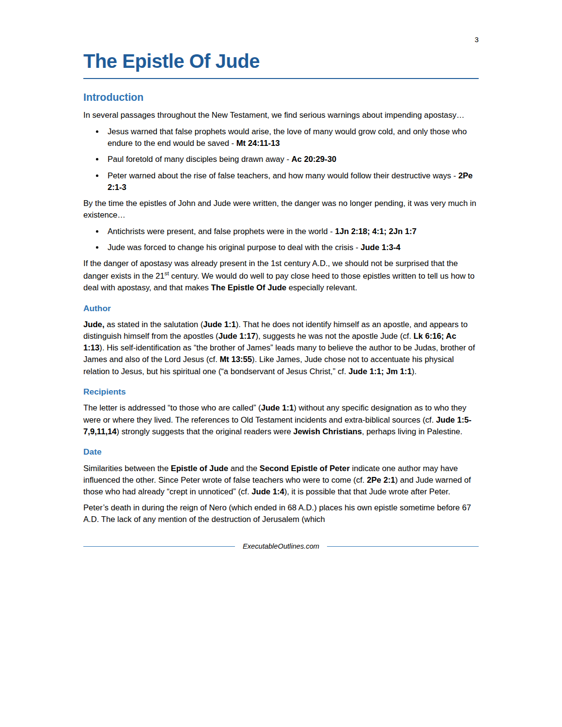3
The Epistle Of Jude
Introduction
In several passages throughout the New Testament, we find serious warnings about impending apostasy…
Jesus warned that false prophets would arise, the love of many would grow cold, and only those who endure to the end would be saved - Mt 24:11-13
Paul foretold of many disciples being drawn away - Ac 20:29-30
Peter warned about the rise of false teachers, and how many would follow their destructive ways - 2Pe 2:1-3
By the time the epistles of John and Jude were written, the danger was no longer pending, it was very much in existence…
Antichrists were present, and false prophets were in the world - 1Jn 2:18; 4:1; 2Jn 1:7
Jude was forced to change his original purpose to deal with the crisis - Jude 1:3-4
If the danger of apostasy was already present in the 1st century A.D., we should not be surprised that the danger exists in the 21st century. We would do well to pay close heed to those epistles written to tell us how to deal with apostasy, and that makes The Epistle Of Jude especially relevant.
Author
Jude, as stated in the salutation (Jude 1:1). That he does not identify himself as an apostle, and appears to distinguish himself from the apostles (Jude 1:17), suggests he was not the apostle Jude (cf. Lk 6:16; Ac 1:13). His self-identification as “the brother of James” leads many to believe the author to be Judas, brother of James and also of the Lord Jesus (cf. Mt 13:55). Like James, Jude chose not to accentuate his physical relation to Jesus, but his spiritual one (“a bondservant of Jesus Christ,” cf. Jude 1:1; Jm 1:1).
Recipients
The letter is addressed “to those who are called” (Jude 1:1) without any specific designation as to who they were or where they lived. The references to Old Testament incidents and extra-biblical sources (cf. Jude 1:5-7,9,11,14) strongly suggests that the original readers were Jewish Christians, perhaps living in Palestine.
Date
Similarities between the Epistle of Jude and the Second Epistle of Peter indicate one author may have influenced the other. Since Peter wrote of false teachers who were to come (cf. 2Pe 2:1) and Jude warned of those who had already “crept in unnoticed” (cf. Jude 1:4), it is possible that that Jude wrote after Peter.
Peter’s death in during the reign of Nero (which ended in 68 A.D.) places his own epistle sometime before 67 A.D. The lack of any mention of the destruction of Jerusalem (which
ExecutableOutlines.com